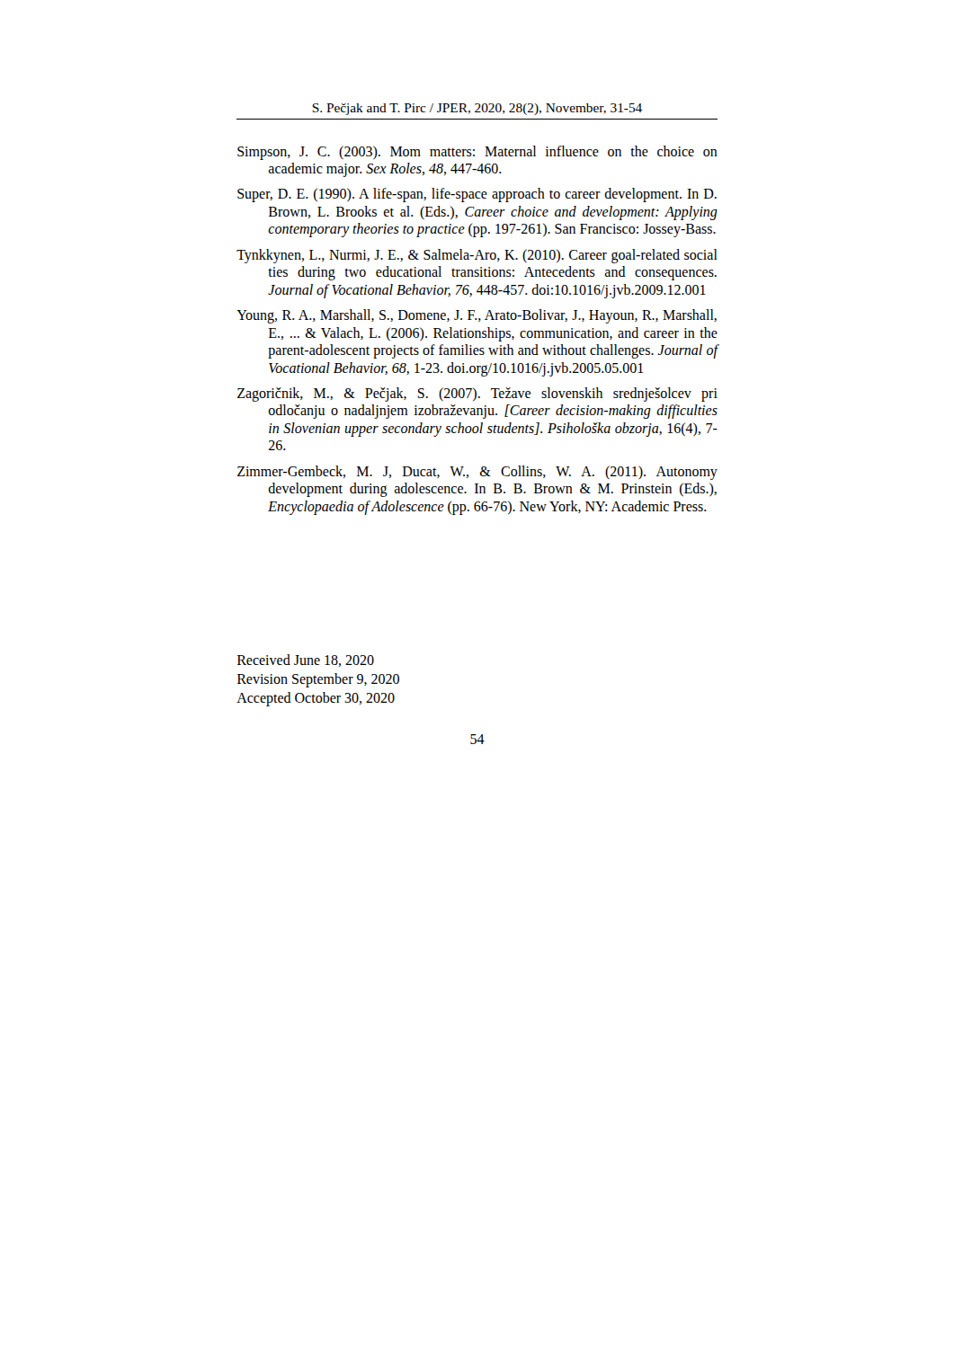S. Pečjak and T. Pirc / JPER, 2020, 28(2), November, 31-54
Simpson, J. C. (2003). Mom matters: Maternal influence on the choice on academic major. Sex Roles, 48, 447-460.
Super, D. E. (1990). A life-span, life-space approach to career development. In D. Brown, L. Brooks et al. (Eds.), Career choice and development: Applying contemporary theories to practice (pp. 197-261). San Francisco: Jossey-Bass.
Tynkkynen, L., Nurmi, J. E., & Salmela-Aro, K. (2010). Career goal-related social ties during two educational transitions: Antecedents and consequences. Journal of Vocational Behavior, 76, 448-457. doi:10.1016/j.jvb.2009.12.001
Young, R. A., Marshall, S., Domene, J. F., Arato-Bolivar, J., Hayoun, R., Marshall, E., ... & Valach, L. (2006). Relationships, communication, and career in the parent-adolescent projects of families with and without challenges. Journal of Vocational Behavior, 68, 1-23. doi.org/10.1016/j.jvb.2005.05.001
Zagoričnik, M., & Pečjak, S. (2007). Težave slovenskih srednješolcev pri odločanju o nadaljnjem izobraževanju. [Career decision-making difficulties in Slovenian upper secondary school students]. Psihološka obzorja, 16(4), 7-26.
Zimmer-Gembeck, M. J, Ducat, W., & Collins, W. A. (2011). Autonomy development during adolescence. In B. B. Brown & M. Prinstein (Eds.), Encyclopaedia of Adolescence (pp. 66-76). New York, NY: Academic Press.
Received June 18, 2020
Revision September 9, 2020
Accepted October 30, 2020
54